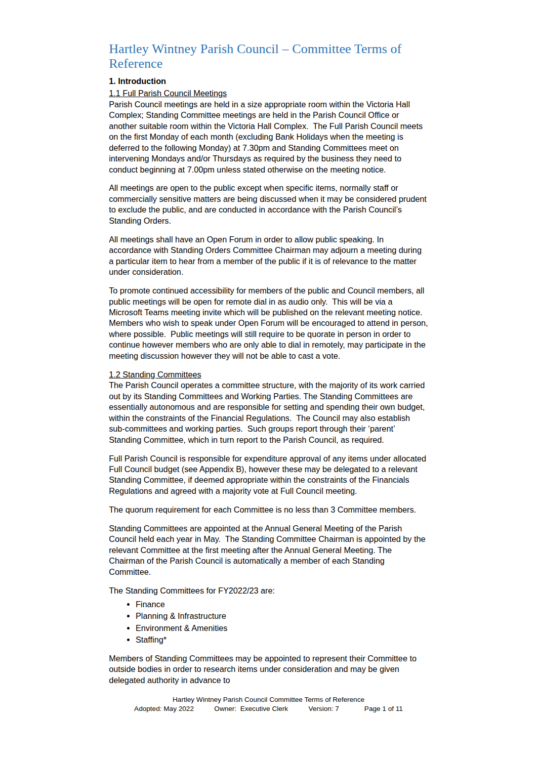Hartley Wintney Parish Council – Committee Terms of Reference
1. Introduction
1.1 Full Parish Council Meetings
Parish Council meetings are held in a size appropriate room within the Victoria Hall Complex; Standing Committee meetings are held in the Parish Council Office or another suitable room within the Victoria Hall Complex. The Full Parish Council meets on the first Monday of each month (excluding Bank Holidays when the meeting is deferred to the following Monday) at 7.30pm and Standing Committees meet on intervening Mondays and/or Thursdays as required by the business they need to conduct beginning at 7.00pm unless stated otherwise on the meeting notice.
All meetings are open to the public except when specific items, normally staff or commercially sensitive matters are being discussed when it may be considered prudent to exclude the public, and are conducted in accordance with the Parish Council’s Standing Orders.
All meetings shall have an Open Forum in order to allow public speaking. In accordance with Standing Orders Committee Chairman may adjourn a meeting during a particular item to hear from a member of the public if it is of relevance to the matter under consideration.
To promote continued accessibility for members of the public and Council members, all public meetings will be open for remote dial in as audio only. This will be via a Microsoft Teams meeting invite which will be published on the relevant meeting notice.
Members who wish to speak under Open Forum will be encouraged to attend in person, where possible. Public meetings will still require to be quorate in person in order to continue however members who are only able to dial in remotely, may participate in the meeting discussion however they will not be able to cast a vote.
1.2 Standing Committees
The Parish Council operates a committee structure, with the majority of its work carried out by its Standing Committees and Working Parties. The Standing Committees are essentially autonomous and are responsible for setting and spending their own budget, within the constraints of the Financial Regulations. The Council may also establish sub-committees and working parties. Such groups report through their ‘parent’ Standing Committee, which in turn report to the Parish Council, as required.
Full Parish Council is responsible for expenditure approval of any items under allocated Full Council budget (see Appendix B), however these may be delegated to a relevant Standing Committee, if deemed appropriate within the constraints of the Financials Regulations and agreed with a majority vote at Full Council meeting.
The quorum requirement for each Committee is no less than 3 Committee members.
Standing Committees are appointed at the Annual General Meeting of the Parish Council held each year in May. The Standing Committee Chairman is appointed by the relevant Committee at the first meeting after the Annual General Meeting. The Chairman of the Parish Council is automatically a member of each Standing Committee.
The Standing Committees for FY2022/23 are:
Finance
Planning & Infrastructure
Environment & Amenities
Staffing*
Members of Standing Committees may be appointed to represent their Committee to outside bodies in order to research items under consideration and may be given delegated authority in advance to
Hartley Wintney Parish Council Committee Terms of Reference
Adopted: May 2022 Owner: Executive Clerk Version: 7 Page 1 of 11